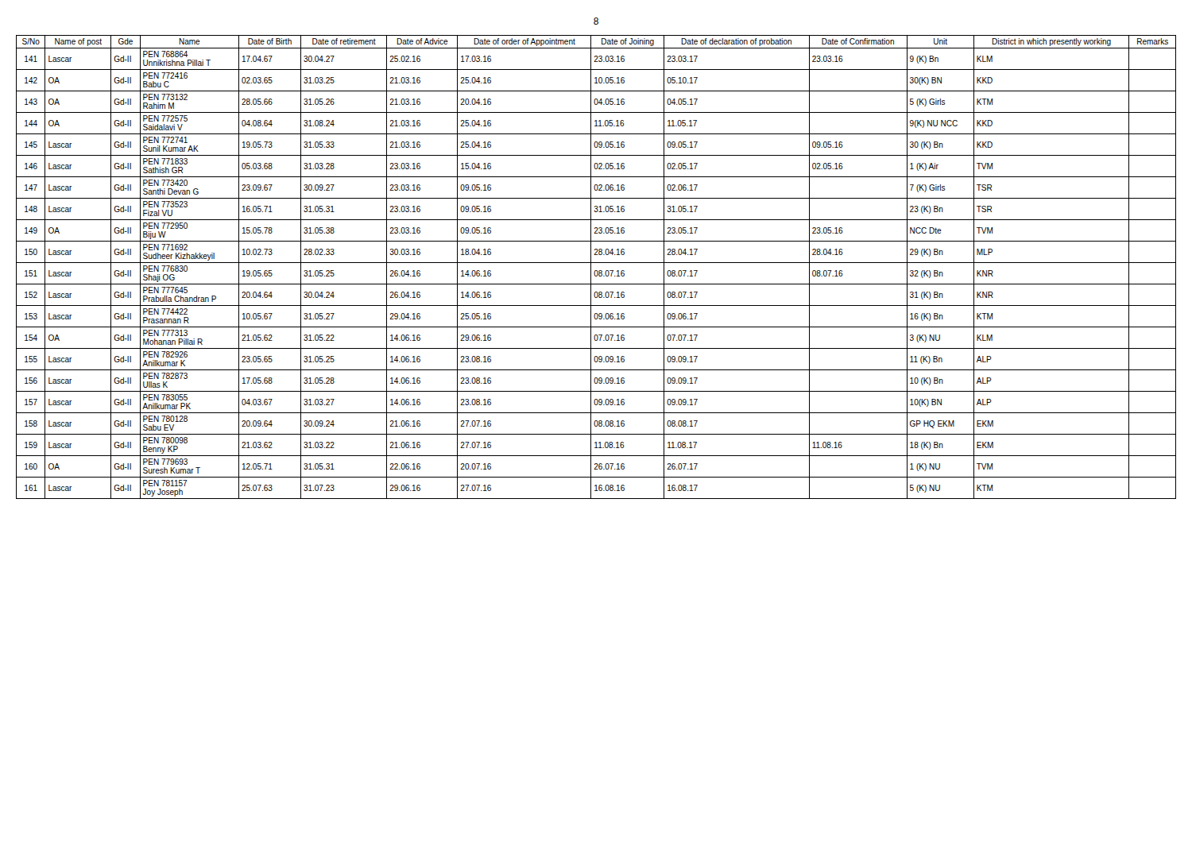8
| S/No | Name of post | Gde | Name | Date of Birth | Date of retirement | Date of Advice | Date of order of Appointment | Date of Joining | Date of declaration of probation | Date of Confirmation | Unit | District in which presently working | Remarks |
| --- | --- | --- | --- | --- | --- | --- | --- | --- | --- | --- | --- | --- | --- |
| 141 | Lascar | Gd-II | PEN 768864 Unnikrishna Pillai T | 17.04.67 | 30.04.27 | 25.02.16 | 17.03.16 | 23.03.16 | 23.03.17 | 23.03.16 | 9 (K) Bn | KLM | |
| 142 | OA | Gd-II | PEN 772416 Babu C | 02.03.65 | 31.03.25 | 21.03.16 | 25.04.16 | 10.05.16 | 05.10.17 | | 30(K) BN | KKD | |
| 143 | OA | Gd-II | PEN 773132 Rahim M | 28.05.66 | 31.05.26 | 21.03.16 | 20.04.16 | 04.05.16 | 04.05.17 | | 5 (K) Girls | KTM | |
| 144 | OA | Gd-II | PEN 772575 Saidalavi V | 04.08.64 | 31.08.24 | 21.03.16 | 25.04.16 | 11.05.16 | 11.05.17 | | 9(K) NU NCC | KKD | |
| 145 | Lascar | Gd-II | PEN 772741 Sunil Kumar AK | 19.05.73 | 31.05.33 | 21.03.16 | 25.04.16 | 09.05.16 | 09.05.17 | 09.05.16 | 30 (K) Bn | KKD | |
| 146 | Lascar | Gd-II | PEN 771833 Sathish GR | 05.03.68 | 31.03.28 | 23.03.16 | 15.04.16 | 02.05.16 | 02.05.17 | 02.05.16 | 1 (K) Air | TVM | |
| 147 | Lascar | Gd-II | PEN 773420 Santhi Devan G | 23.09.67 | 30.09.27 | 23.03.16 | 09.05.16 | 02.06.16 | 02.06.17 | | 7 (K) Girls | TSR | |
| 148 | Lascar | Gd-II | PEN 773523 Fizal VU | 16.05.71 | 31.05.31 | 23.03.16 | 09.05.16 | 31.05.16 | 31.05.17 | | 23 (K) Bn | TSR | |
| 149 | OA | Gd-II | PEN 772950 Biju W | 15.05.78 | 31.05.38 | 23.03.16 | 09.05.16 | 23.05.16 | 23.05.17 | 23.05.16 | NCC Dte | TVM | |
| 150 | Lascar | Gd-II | PEN 771692 Sudheer Kizhakkeyil | 10.02.73 | 28.02.33 | 30.03.16 | 18.04.16 | 28.04.16 | 28.04.17 | 28.04.16 | 29 (K) Bn | MLP | |
| 151 | Lascar | Gd-II | PEN 776830 Shaji OG | 19.05.65 | 31.05.25 | 26.04.16 | 14.06.16 | 08.07.16 | 08.07.17 | 08.07.16 | 32 (K) Bn | KNR | |
| 152 | Lascar | Gd-II | PEN 777645 Prabulla Chandran P | 20.04.64 | 30.04.24 | 26.04.16 | 14.06.16 | 08.07.16 | 08.07.17 | | 31 (K) Bn | KNR | |
| 153 | Lascar | Gd-II | PEN 774422 Prasannan R | 10.05.67 | 31.05.27 | 29.04.16 | 25.05.16 | 09.06.16 | 09.06.17 | | 16 (K) Bn | KTM | |
| 154 | OA | Gd-II | PEN 777313 Mohanan Pillai R | 21.05.62 | 31.05.22 | 14.06.16 | 29.06.16 | 07.07.16 | 07.07.17 | | 3 (K) NU | KLM | |
| 155 | Lascar | Gd-II | PEN 782926 Anilkumar K | 23.05.65 | 31.05.25 | 14.06.16 | 23.08.16 | 09.09.16 | 09.09.17 | | 11 (K) Bn | ALP | |
| 156 | Lascar | Gd-II | PEN 782873 Ullas K | 17.05.68 | 31.05.28 | 14.06.16 | 23.08.16 | 09.09.16 | 09.09.17 | | 10 (K) Bn | ALP | |
| 157 | Lascar | Gd-II | PEN 783055 Anilkumar PK | 04.03.67 | 31.03.27 | 14.06.16 | 23.08.16 | 09.09.16 | 09.09.17 | | 10(K) BN | ALP | |
| 158 | Lascar | Gd-II | PEN 780128 Sabu EV | 20.09.64 | 30.09.24 | 21.06.16 | 27.07.16 | 08.08.16 | 08.08.17 | | GP HQ EKM | EKM | |
| 159 | Lascar | Gd-II | PEN 780098 Benny KP | 21.03.62 | 31.03.22 | 21.06.16 | 27.07.16 | 11.08.16 | 11.08.17 | 11.08.16 | 18 (K) Bn | EKM | |
| 160 | OA | Gd-II | PEN 779693 Suresh Kumar T | 12.05.71 | 31.05.31 | 22.06.16 | 20.07.16 | 26.07.16 | 26.07.17 | | 1 (K) NU | TVM | |
| 161 | Lascar | Gd-II | PEN 781157 Joy Joseph | 25.07.63 | 31.07.23 | 29.06.16 | 27.07.16 | 16.08.16 | 16.08.17 | | 5 (K) NU | KTM | |